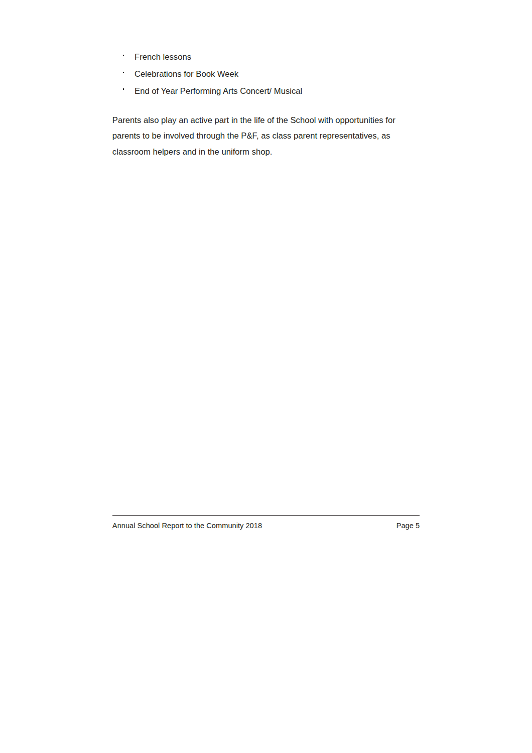French lessons
Celebrations for Book Week
End of Year Performing Arts Concert/ Musical
Parents also play an active part in the life of the School with opportunities for parents to be involved through the P&F, as class parent representatives, as classroom helpers and in the uniform shop.
Annual School Report to the Community 2018 Page 5